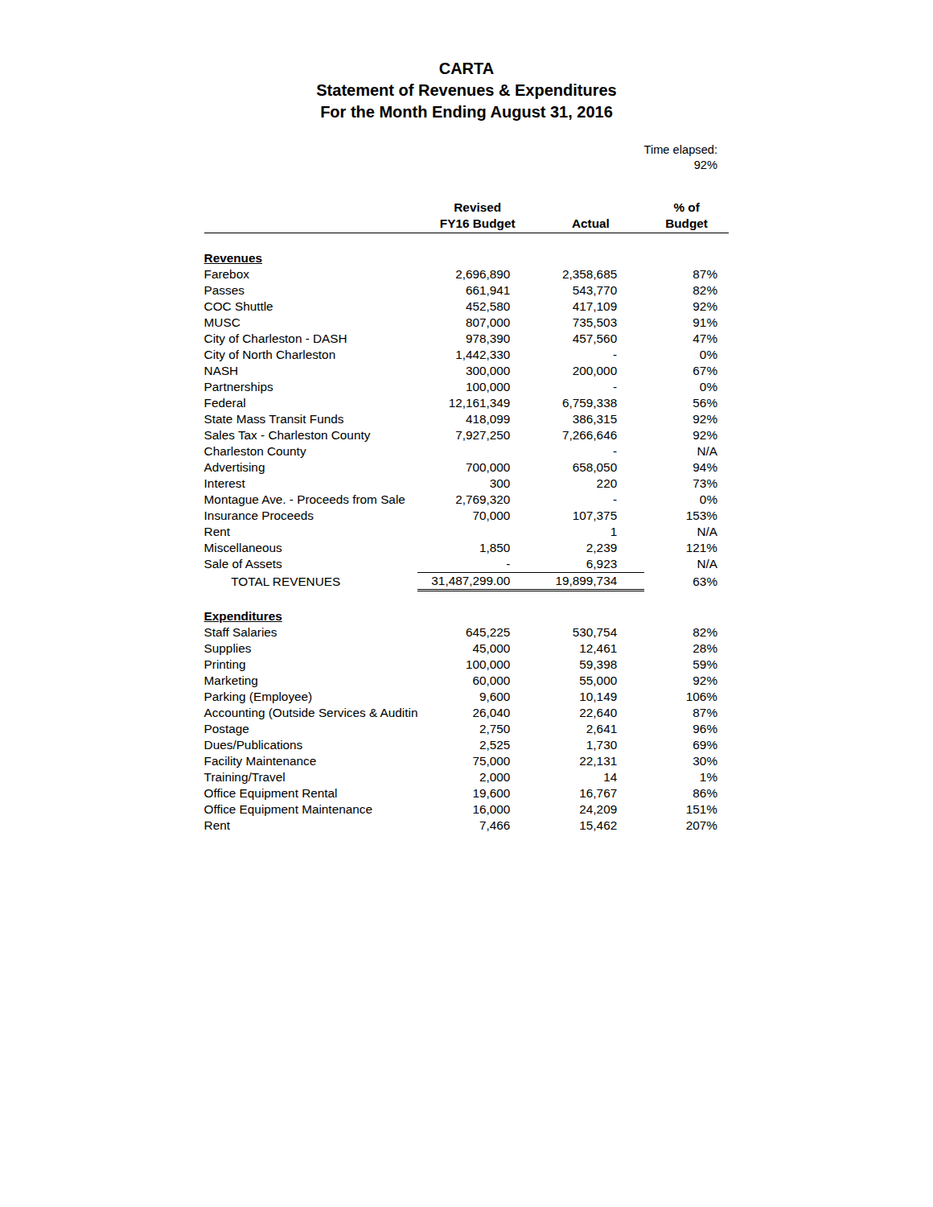CARTA
Statement of Revenues & Expenditures
For the Month Ending August 31, 2016
Time elapsed:
92%
| | Revised | | % of |
| --- | --- | --- | --- |
| | FY16 Budget | Actual | Budget |
| Revenues |
| Farebox | 2,696,890 | 2,358,685 | 87% |
| Passes | 661,941 | 543,770 | 82% |
| COC Shuttle | 452,580 | 417,109 | 92% |
| MUSC | 807,000 | 735,503 | 91% |
| City of Charleston - DASH | 978,390 | 457,560 | 47% |
| City of North Charleston | 1,442,330 | - | 0% |
| NASH | 300,000 | 200,000 | 67% |
| Partnerships | 100,000 | - | 0% |
| Federal | 12,161,349 | 6,759,338 | 56% |
| State Mass Transit Funds | 418,099 | 386,315 | 92% |
| Sales Tax - Charleston County | 7,927,250 | 7,266,646 | 92% |
| Charleston County | | - | N/A |
| Advertising | 700,000 | 658,050 | 94% |
| Interest | 300 | 220 | 73% |
| Montague Ave. - Proceeds from Sale | 2,769,320 | - | 0% |
| Insurance Proceeds | 70,000 | 107,375 | 153% |
| Rent | | 1 | N/A |
| Miscellaneous | 1,850 | 2,239 | 121% |
| Sale of Assets | - | 6,923 | N/A |
| TOTAL REVENUES | 31,487,299.00 | 19,899,734 | 63% |
| Expenditures |
| Staff Salaries | 645,225 | 530,754 | 82% |
| Supplies | 45,000 | 12,461 | 28% |
| Printing | 100,000 | 59,398 | 59% |
| Marketing | 60,000 | 55,000 | 92% |
| Parking (Employee) | 9,600 | 10,149 | 106% |
| Accounting (Outside Services & Auditin | 26,040 | 22,640 | 87% |
| Postage | 2,750 | 2,641 | 96% |
| Dues/Publications | 2,525 | 1,730 | 69% |
| Facility Maintenance | 75,000 | 22,131 | 30% |
| Training/Travel | 2,000 | 14 | 1% |
| Office Equipment Rental | 19,600 | 16,767 | 86% |
| Office Equipment Maintenance | 16,000 | 24,209 | 151% |
| Rent | 7,466 | 15,462 | 207% |